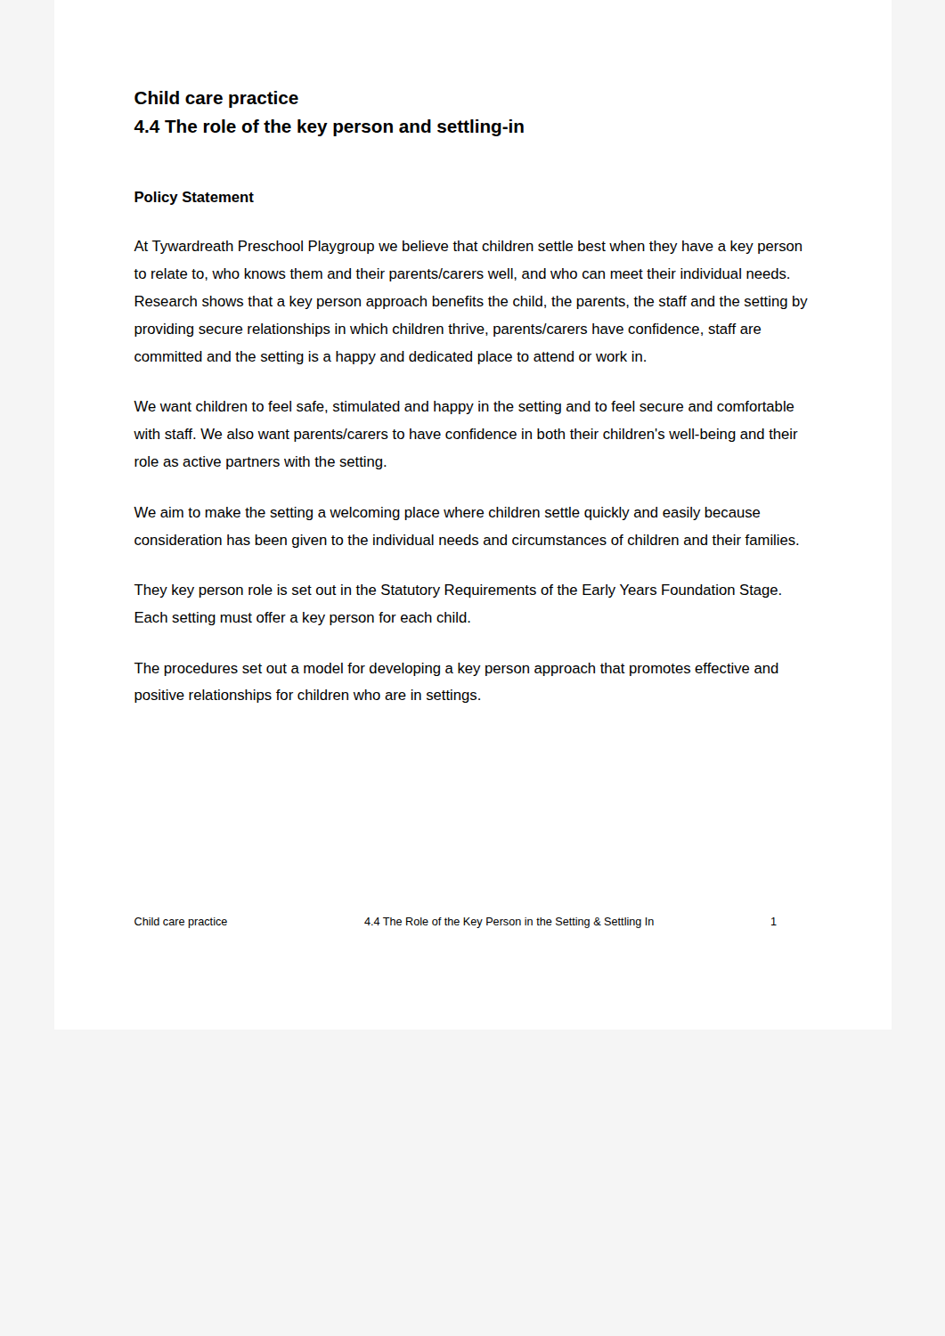Child care practice
4.4 The role of the key person and settling-in
Policy Statement
At Tywardreath Preschool Playgroup we believe that children settle best when they have a key person to relate to, who knows them and their parents/carers well, and who can meet their individual needs. Research shows that a key person approach benefits the child, the parents, the staff and the setting by providing secure relationships in which children thrive, parents/carers have confidence, staff are committed and the setting is a happy and dedicated place to attend or work in.
We want children to feel safe, stimulated and happy in the setting and to feel secure and comfortable with staff. We also want parents/carers to have confidence in both their children's well-being and their role as active partners with the setting.
We aim to make the setting a welcoming place where children settle quickly and easily because consideration has been given to the individual needs and circumstances of children and their families.
They key person role is set out in the Statutory Requirements of the Early Years Foundation Stage. Each setting must offer a key person for each child.
The procedures set out a model for developing a key person approach that promotes effective and positive relationships for children who are in settings.
Child care practice
4.4 The Role of the Key Person in the Setting & Settling In
1